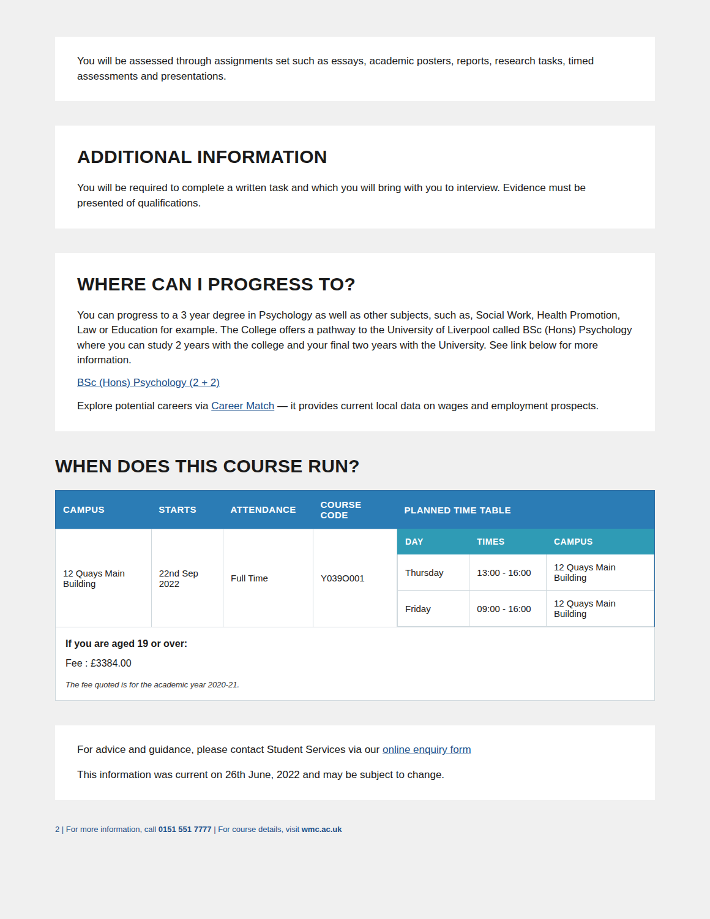You will be assessed through assignments set such as essays, academic posters, reports, research tasks, timed assessments and presentations.
ADDITIONAL INFORMATION
You will be required to complete a written task and which you will bring with you to interview. Evidence must be presented of qualifications.
WHERE CAN I PROGRESS TO?
You can progress to a 3 year degree in Psychology as well as other subjects, such as, Social Work, Health Promotion, Law or Education for example. The College offers a pathway to the University of Liverpool called BSc (Hons) Psychology where you can study 2 years with the college and your final two years with the University. See link below for more information.
BSc (Hons) Psychology (2 + 2)
Explore potential careers via Career Match — it provides current local data on wages and employment prospects.
WHEN DOES THIS COURSE RUN?
| CAMPUS | STARTS | ATTENDANCE | COURSE CODE | PLANNED TIME TABLE |
| --- | --- | --- | --- | --- |
| 12 Quays Main Building | 22nd Sep 2022 | Full Time | Y039O001 | / DAY / TIMES / CAMPUS / / --- / --- / --- / / Thursday / 13:00 - 16:00 / 12 Quays Main Building / / Friday / 09:00 - 16:00 / 12 Quays Main Building / |
| If you are aged 19 or over: Fee : £3384.00 The fee quoted is for the academic year 2020-21. |
For advice and guidance, please contact Student Services via our online enquiry form
This information was current on 26th June, 2022 and may be subject to change.
2 | For more information, call 0151 551 7777 | For course details, visit wmc.ac.uk